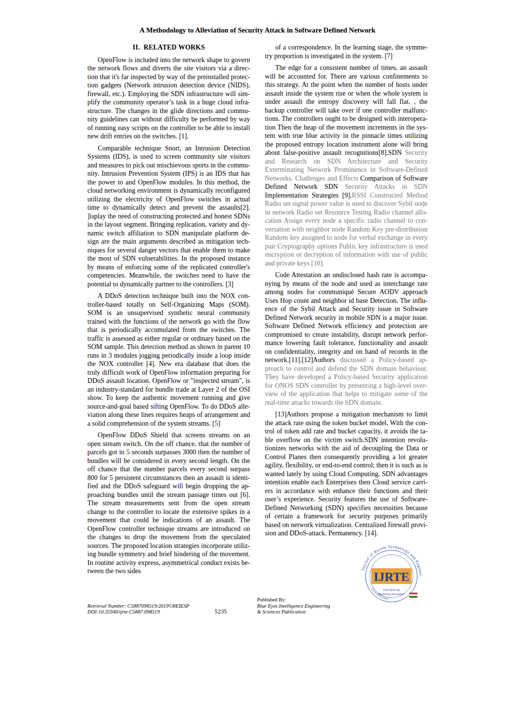A Methodology to Alleviation of Security Attack in Software Defined Network
II. RELATED WORKS
OpenFlow is included into the network shape to govern the network flows and diverts the site visitors via a direction that it's far inspected by way of the preinstalled protection gadgets (Network intrusion detection device (NIDS), firewall, etc.). Employing the SDN infrastructure will simplify the community operator’s task in a huge cloud infrastructure. The changes in the glide directions and community guidelines can without difficulty be performed by way of running easy scripts on the controller to be able to install new drift entries on the switches. [1].
Comparable technique Snort, an Intrusion Detection Systems (IDS), is used to screen community site visitors and measures to pick out mischievous sports in the community. Intrusion Prevention System (IPS) is an IDS that has the power to and OpenFlow modules. In this method, the cloud networking environment is dynamically reconfigured utilizing the electricity of OpenFlow switches in actual time to dynamically detect and prevent the assaults[2]. ]isplay the need of constructing protected and honest SDNs in the layout segment. Bringing replication, variety and dynamic switch affiliation to SDN manipulate platform design are the main arguments described as mitigation techniques for several danger vectors that enable them to make the most of SDN vulnerabilities. In the proposed instance by means of enforcing some of the replicated controller's competencies. Meanwhile, the switches need to have the potential to dynamically partner to the controllers. [3]
A DDoS detection technique built into the NOX controller-based totally on Self-Organizing Maps (SOM). SOM is an unsupervised synthetic neural community trained with the functions of the network go with the flow that is periodically accumulated from the switches. The traffic is assessed as either regular or ordinary based on the SOM sample. This detection method as shown in parent 10 runs in 3 modules jogging periodically inside a loop inside the NOX controller [4]. New era database that does the truly difficult work of OpenFlow information preparing for DDoS assault location. OpenFlow or "inspected stream", is an industry-standard for bundle trade at Layer 2 of the OSI show. To keep the authentic movement running and give source-and-goal based sifting OpenFlow. To do DDoS alleviation along these lines requires heaps of arrangement and a solid comprehension of the system streams. [5]
OpenFlow DDoS Shield that screens streams on an open stream switch. On the off chance, that the number of parcels got in 5 seconds surpasses 3000 then the number of bundles will be considered in every second length. On the off chance that the number parcels every second surpass 800 for 5 persistent circumstances then an assault is identified and the DDoS safeguard will begin dropping the approaching bundles until the stream passage times out [6]. The stream measurements sent from the open stream change to the controller to locate the extensive spikes in a movement that could be indications of an assault. The OpenFlow controller technique streams are introduced on the changes to drop the movement from the speculated sources. The proposed location strategies incorporate utilizing bundle symmetry and brief hindering of the movement. In routine activity express, asymmetrical conduct exists between the two sides
of a correspondence. In the learning stage, the symmetry proportion is investigated in the system. [7]
The edge for a consistent number of times, an assault will be accounted for. There are various confinements to this strategy. At the point when the number of hosts under assault inside the system rise or when the whole system is under assault the entropy discovery will fall flat. , the backup controller will take over if one controller malfunctions. The controllers ought to be designed with interoperation Then the heap of the movement increments in the system with true blue activity in the pinnacle times utilizing the proposed entropy location instrument alone will bring about false-positive assault recognitions[8].SDN Security and Research on SDN Architecture and Security Exterminating Network Prominence in Software-Defined Networks. Challenges and Effects Comparison of Software Defined Network SDN Security Attacks in SDN Implementation Strategies [9].RSSI Constructed Method Radio set signal power value is used to discover Sybil node in network Radio set Resource Testing Radio channel allocation Assign every node a specific radio channel to conversation with neighbor node Random Key pre-distribution Random key assigned to node for verbal exchange in every pair Cryptography options Public key infrastructure is used encryption or decryption of information with use of public and private keys [10].
Code Attestation an undisclosed hash rate is accompanying by means of the node and used as interchange rate among nodes for communiqué Secure AODV approach Uses Hop count and neighbor id base Detection. The influence of the Sybil Attack and Security issue in Software Defined Network security in mobile SDN is a major issue. Software Defined Network efficiency and protection are compromised to create instability, disrupt network performance lowering fault tolerance, functionality and assault on confidentiality, integrity and on hand of records in the network.[11].[12]Authors discussed a Policy-based approach to control and defend the SDN domain behaviour. They have developed a Policy-based Security application for ONOS SDN controller by presenting a high-level overview of the application that helps to mitigate some of the real-time attacks towards the SDN domain.
[13]Authors propose a mitigation mechanism to limit the attack rate using the token bucket model. With the control of token add rate and bucket capacity, it avoids the table overflow on the victim switch.SDN intention revolutionizes networks with the aid of decoupling the Data or Control Planes then consequently providing a lot greater agility, flexibility, or end-to-end control; then it is such as is wanted lately by using Cloud Computing. SDN advantages intention enable each Enterprises then Cloud service carriers in accordance with enhance their functions and their user’s experience. Security features the use of Software-Defined Networking (SDN) specifies necessities because of certain a framework for security purposes primarily based on network virtualization. Centralized firewall provision and DDoS-attack. Permanency. [14].
Journal of Recent Technology and Engineering International IJRTE www.ijrte.org Exploring Innovation
Retrieval Number: C5887098319/2019©BEIESP
DOI:10.35940/ijrte.C5887.098319
5235
Published By:
Blue Eyes Intelligence Engineering
& Sciences Publication